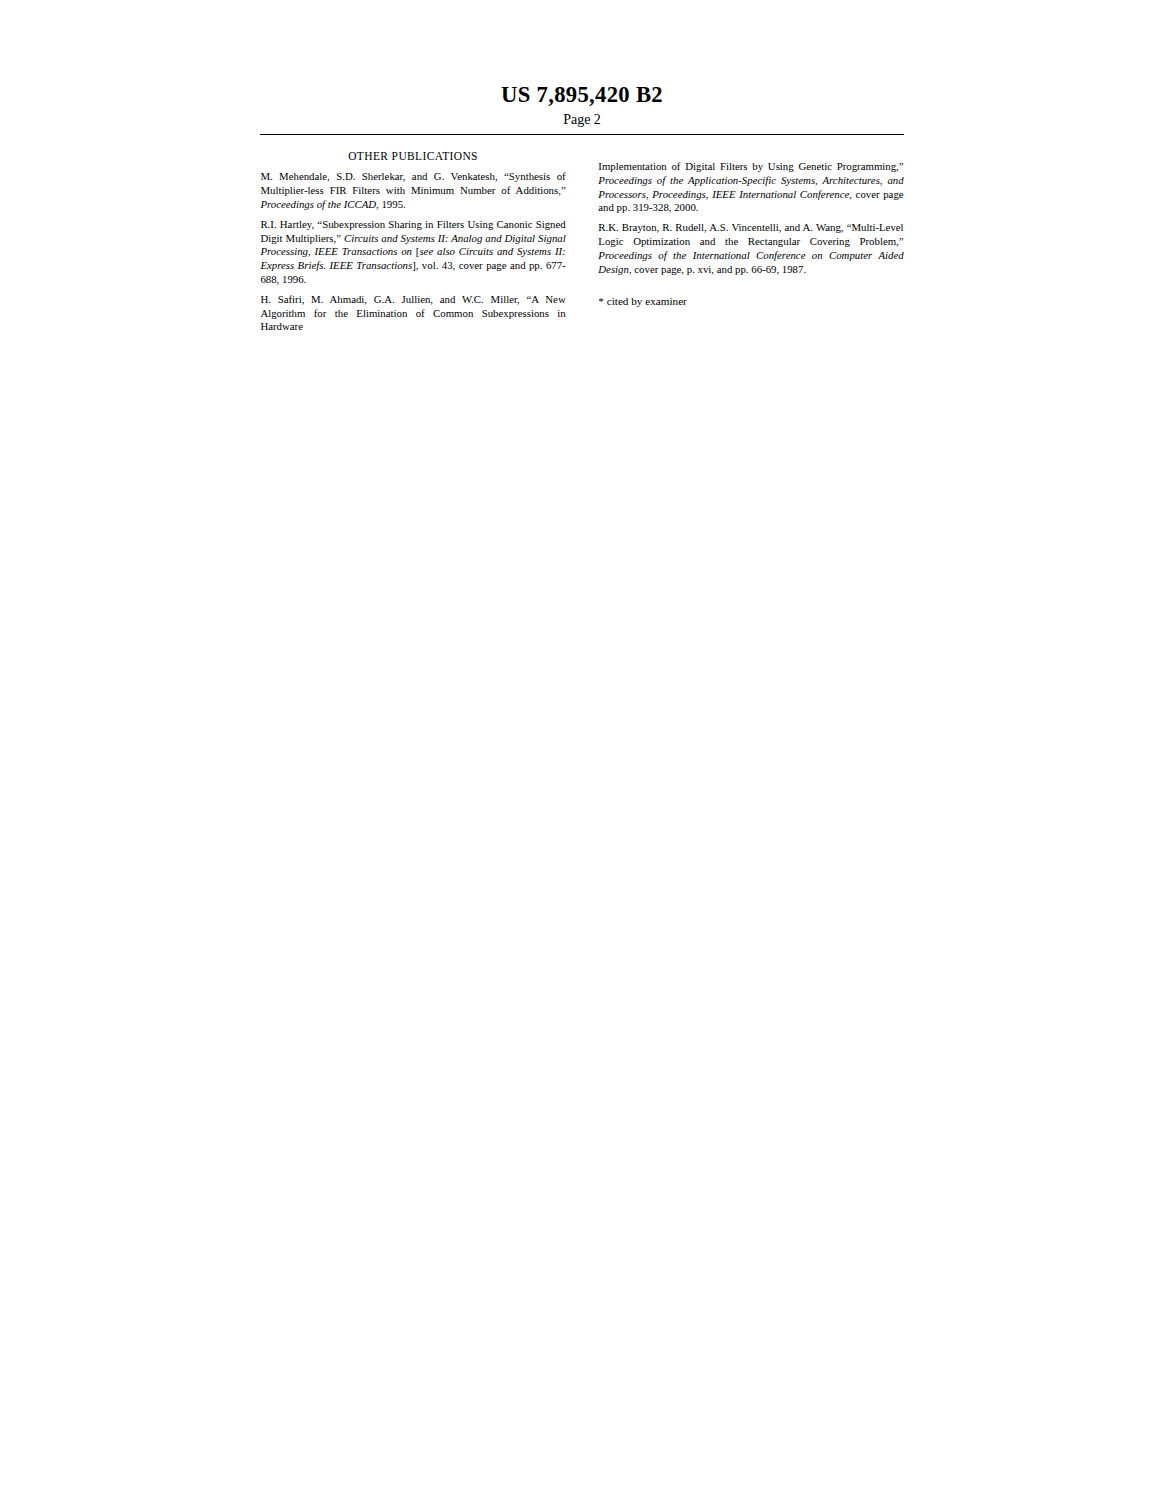US 7,895,420 B2
Page 2
OTHER PUBLICATIONS
M. Mehendale, S.D. Sherlekar, and G. Venkatesh, “Synthesis of Multiplier-less FIR Filters with Minimum Number of Additions,” Proceedings of the ICCAD, 1995.
R.I. Hartley, “Subexpression Sharing in Filters Using Canonic Signed Digit Multipliers,” Circuits and Systems II: Analog and Digital Signal Processing, IEEE Transactions on [see also Circuits and Systems II: Express Briefs. IEEE Transactions], vol. 43, cover page and pp. 677-688, 1996.
H. Safiri, M. Ahmadi, G.A. Jullien, and W.C. Miller, “A New Algorithm for the Elimination of Common Subexpressions in Hardware
Implementation of Digital Filters by Using Genetic Programming,” Proceedings of the Application-Specific Systems, Architectures, and Processors, Proceedings, IEEE International Conference, cover page and pp. 319-328, 2000.
R.K. Brayton, R. Rudell, A.S. Vincentelli, and A. Wang, “Multi-Level Logic Optimization and the Rectangular Covering Problem,” Proceedings of the International Conference on Computer Aided Design, cover page, p. xvi, and pp. 66-69, 1987.
* cited by examiner